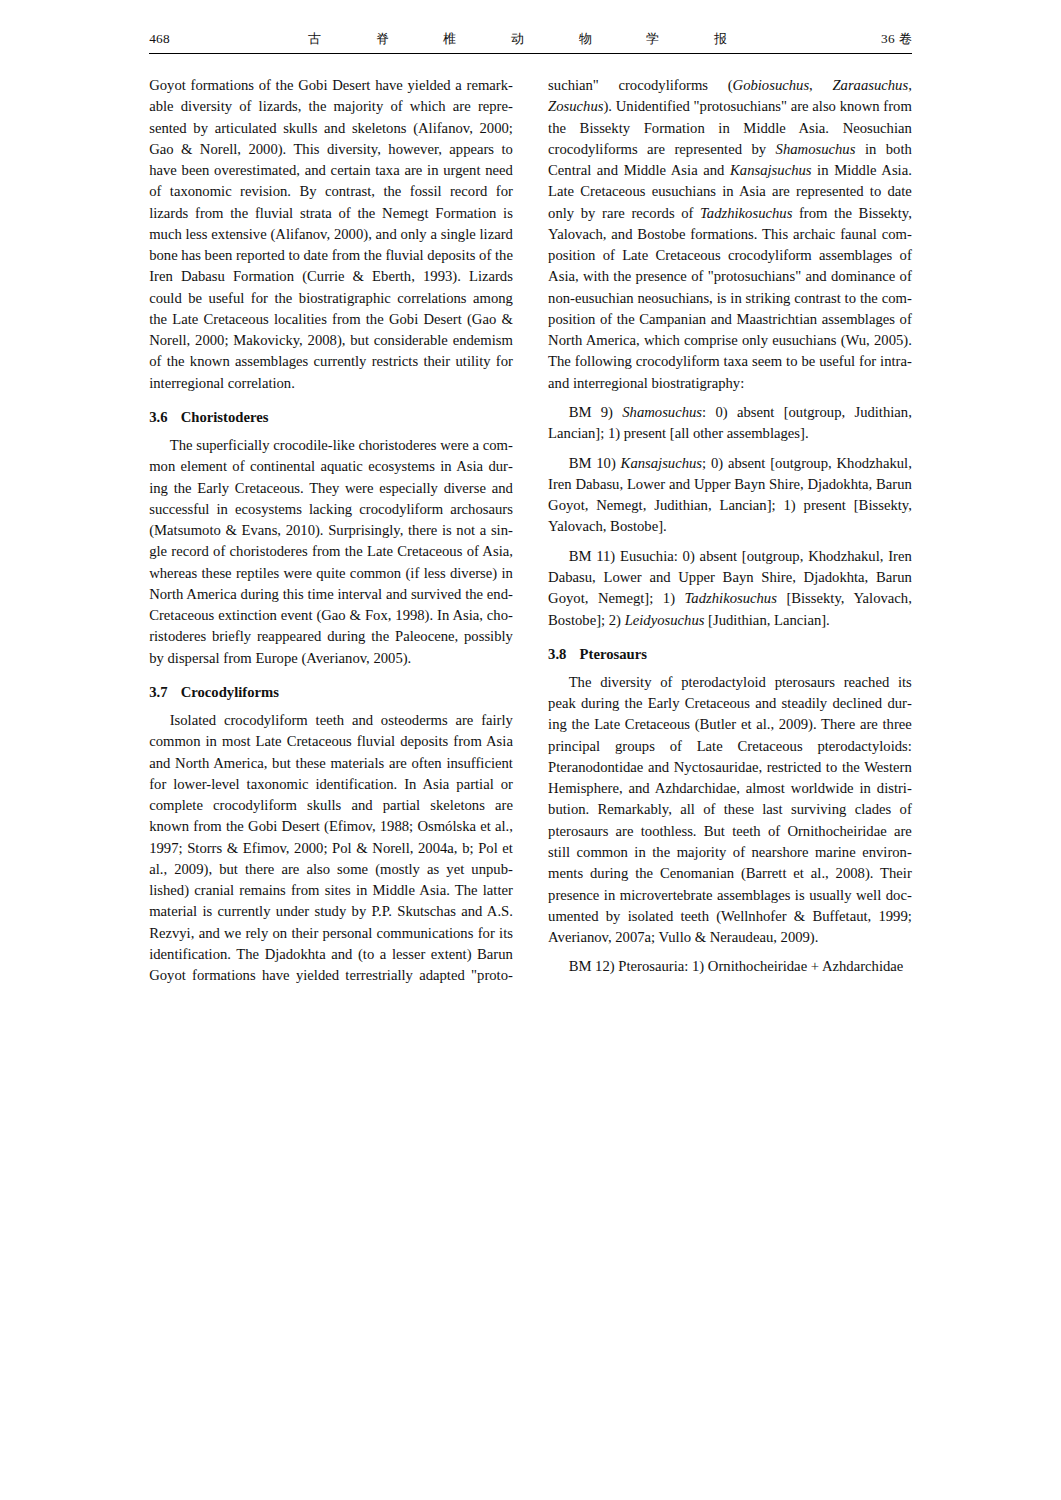468 古 脊 椎 动 物 学 报 36 卷
Goyot formations of the Gobi Desert have yielded a remarkable diversity of lizards, the majority of which are represented by articulated skulls and skeletons (Alifanov, 2000; Gao & Norell, 2000). This diversity, however, appears to have been overestimated, and certain taxa are in urgent need of taxonomic revision. By contrast, the fossil record for lizards from the fluvial strata of the Nemegt Formation is much less extensive (Alifanov, 2000), and only a single lizard bone has been reported to date from the fluvial deposits of the Iren Dabasu Formation (Currie & Eberth, 1993). Lizards could be useful for the biostratigraphic correlations among the Late Cretaceous localities from the Gobi Desert (Gao & Norell, 2000; Makovicky, 2008), but considerable endemism of the known assemblages currently restricts their utility for interregional correlation.
3.6 Choristoderes
The superficially crocodile-like choristoderes were a common element of continental aquatic ecosystems in Asia during the Early Cretaceous. They were especially diverse and successful in ecosystems lacking crocodyliform archosaurs (Matsumoto & Evans, 2010). Surprisingly, there is not a single record of choristoderes from the Late Cretaceous of Asia, whereas these reptiles were quite common (if less diverse) in North America during this time interval and survived the end-Cretaceous extinction event (Gao & Fox, 1998). In Asia, choristoderes briefly reappeared during the Paleocene, possibly by dispersal from Europe (Averianov, 2005).
3.7 Crocodyliforms
Isolated crocodyliform teeth and osteoderms are fairly common in most Late Cretaceous fluvial deposits from Asia and North America, but these materials are often insufficient for lower-level taxonomic identification. In Asia partial or complete crocodyliform skulls and partial skeletons are known from the Gobi Desert (Efimov, 1988; Osmólska et al., 1997; Storrs & Efimov, 2000; Pol & Norell, 2004a, b; Pol et al., 2009), but there are also some (mostly as yet unpublished) cranial remains from sites in Middle Asia. The latter material is currently under study by P.P. Skutschas and A.S. Rezvyi, and we rely on their personal communications for its identification. The Djadokhta and (to a lesser extent) Barun Goyot formations have yielded terrestrially adapted "protosuchian" crocodyliforms (Gobiosuchus, Zaraasuchus, Zosuchus). Unidentified "protosuchians" are also known from the Bissekty Formation in Middle Asia. Neosuchian crocodyliforms are represented by Shamosuchus in both Central and Middle Asia and Kansajsuchus in Middle Asia. Late Cretaceous eusuchians in Asia are represented to date only by rare records of Tadzhikosuchus from the Bissekty, Yalovach, and Bostobe formations. This archaic faunal composition of Late Cretaceous crocodyliform assemblages of Asia, with the presence of "protosuchians" and dominance of non-eusuchian neosuchians, is in striking contrast to the composition of the Campanian and Maastrichtian assemblages of North America, which comprise only eusuchians (Wu, 2005). The following crocodyliform taxa seem to be useful for intra- and interregional biostratigraphy:
BM 9) Shamosuchus: 0) absent [outgroup, Judithian, Lancian]; 1) present [all other assemblages].
BM 10) Kansajsuchus; 0) absent [outgroup, Khodzhakul, Iren Dabasu, Lower and Upper Bayn Shire, Djadokhta, Barun Goyot, Nemegt, Judithian, Lancian]; 1) present [Bissekty, Yalovach, Bostobe].
BM 11) Eusuchia: 0) absent [outgroup, Khodzhakul, Iren Dabasu, Lower and Upper Bayn Shire, Djadokhta, Barun Goyot, Nemegt]; 1) Tadzhikosuchus [Bissekty, Yalovach, Bostobe]; 2) Leidyosuchus [Judithian, Lancian].
3.8 Pterosaurs
The diversity of pterodactyloid pterosaurs reached its peak during the Early Cretaceous and steadily declined during the Late Cretaceous (Butler et al., 2009). There are three principal groups of Late Cretaceous pterodactyloids: Pteranodontidae and Nyctosauridae, restricted to the Western Hemisphere, and Azhdarchidae, almost worldwide in distribution. Remarkably, all of these last surviving clades of pterosaurs are toothless. But teeth of Ornithocheiridae are still common in the majority of nearshore marine environments during the Cenomanian (Barrett et al., 2008). Their presence in microvertebrate assemblages is usually well documented by isolated teeth (Wellnhofer & Buffetaut, 1999; Averianov, 2007a; Vullo & Neraudeau, 2009).
BM 12) Pterosauria: 1) Ornithocheiridae + Azhdarchidae